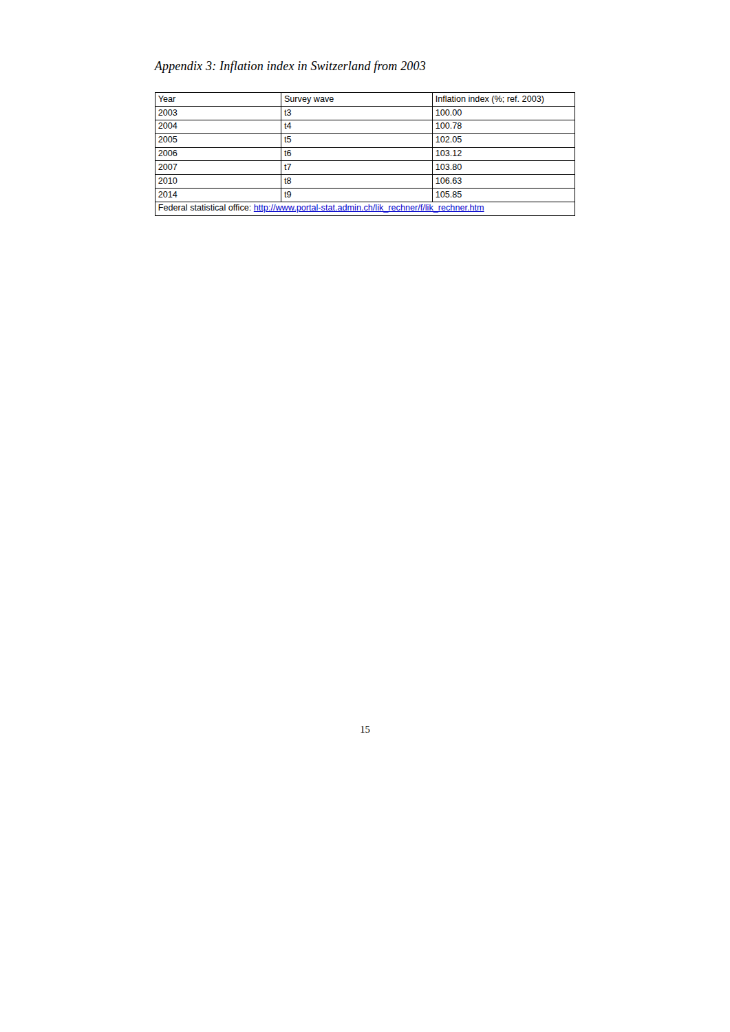Appendix 3: Inflation index in Switzerland from 2003
| Year | Survey wave | Inflation index (%; ref. 2003) |
| 2003 | t3 | 100.00 |
| 2004 | t4 | 100.78 |
| 2005 | t5 | 102.05 |
| 2006 | t6 | 103.12 |
| 2007 | t7 | 103.80 |
| 2010 | t8 | 106.63 |
| 2014 | t9 | 105.85 |
| Federal statistical office: http://www.portal-stat.admin.ch/lik_rechner/f/lik_rechner.htm |
15